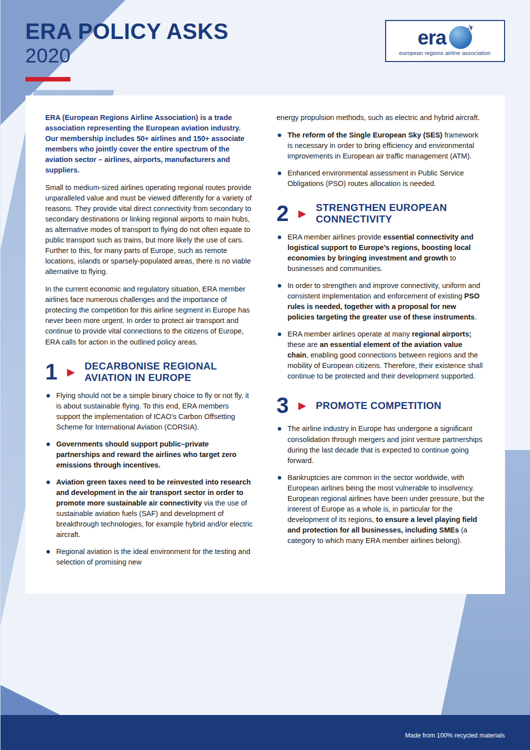ERA POLICY ASKS2020
era
european regions airline association
ERA (European Regions Airline Association) is a trade association representing the European aviation industry. Our membership includes 50+ airlines and 150+ associate members who jointly cover the entire spectrum of the aviation sector – airlines, airports, manufacturers and suppliers.
Small to medium-sized airlines operating regional routes provide unparalleled value and must be viewed differently for a variety of reasons. They provide vital direct connectivity from secondary to secondary destinations or linking regional airports to main hubs, as alternative modes of transport to flying do not often equate to public transport such as trains, but more likely the use of cars. Further to this, for many parts of Europe, such as remote locations, islands or sparsely-populated areas, there is no viable alternative to flying.
In the current economic and regulatory situation, ERA member airlines face numerous challenges and the importance of protecting the competition for this airline segment in Europe has never been more urgent. In order to protect air transport and continue to provide vital connections to the citizens of Europe, ERA calls for action in the outlined policy areas.
1►Decarbonise regional aviation in Europe
Flying should not be a simple binary choice to fly or not fly, it is about sustainable flying. To this end, ERA members support the implementation of ICAO’s Carbon Offsetting Scheme for International Aviation (CORSIA).
Governments should support public–private partnerships and reward the airlines who target zero emissions through incentives.
Aviation green taxes need to be reinvested into research and development in the air transport sector in order to promote more sustainable air connectivity via the use of sustainable aviation fuels (SAF) and development of breakthrough technologies, for example hybrid and/or electric aircraft.
Regional aviation is the ideal environment for the testing and selection of promising new
energy propulsion methods, such as electric and hybrid aircraft.
The reform of the Single European Sky (SES) framework is necessary in order to bring efficiency and environmental improvements in European air traffic management (ATM).
Enhanced environmental assessment in Public Service Obligations (PSO) routes allocation is needed.
2►Strengthen European connectivity
ERA member airlines provide essential connectivity and logistical support to Europe’s regions, boosting local economies by bringing investment and growth to businesses and communities.
In order to strengthen and improve connectivity, uniform and consistent implementation and enforcement of existing PSO rules is needed, together with a proposal for new policies targeting the greater use of these instruments.
ERA member airlines operate at many regional airports; these are an essential element of the aviation value chain, enabling good connections between regions and the mobility of European citizens. Therefore, their existence shall continue to be protected and their development supported.
3►Promote competition
The airline industry in Europe has undergone a significant consolidation through mergers and joint venture partnerships during the last decade that is expected to continue going forward.
Bankruptcies are common in the sector worldwide, with European airlines being the most vulnerable to insolvency. European regional airlines have been under pressure, but the interest of Europe as a whole is, in particular for the development of its regions, to ensure a level playing field and protection for all businesses, including SMEs (a category to which many ERA member airlines belong).
Made from 100% recycled materials